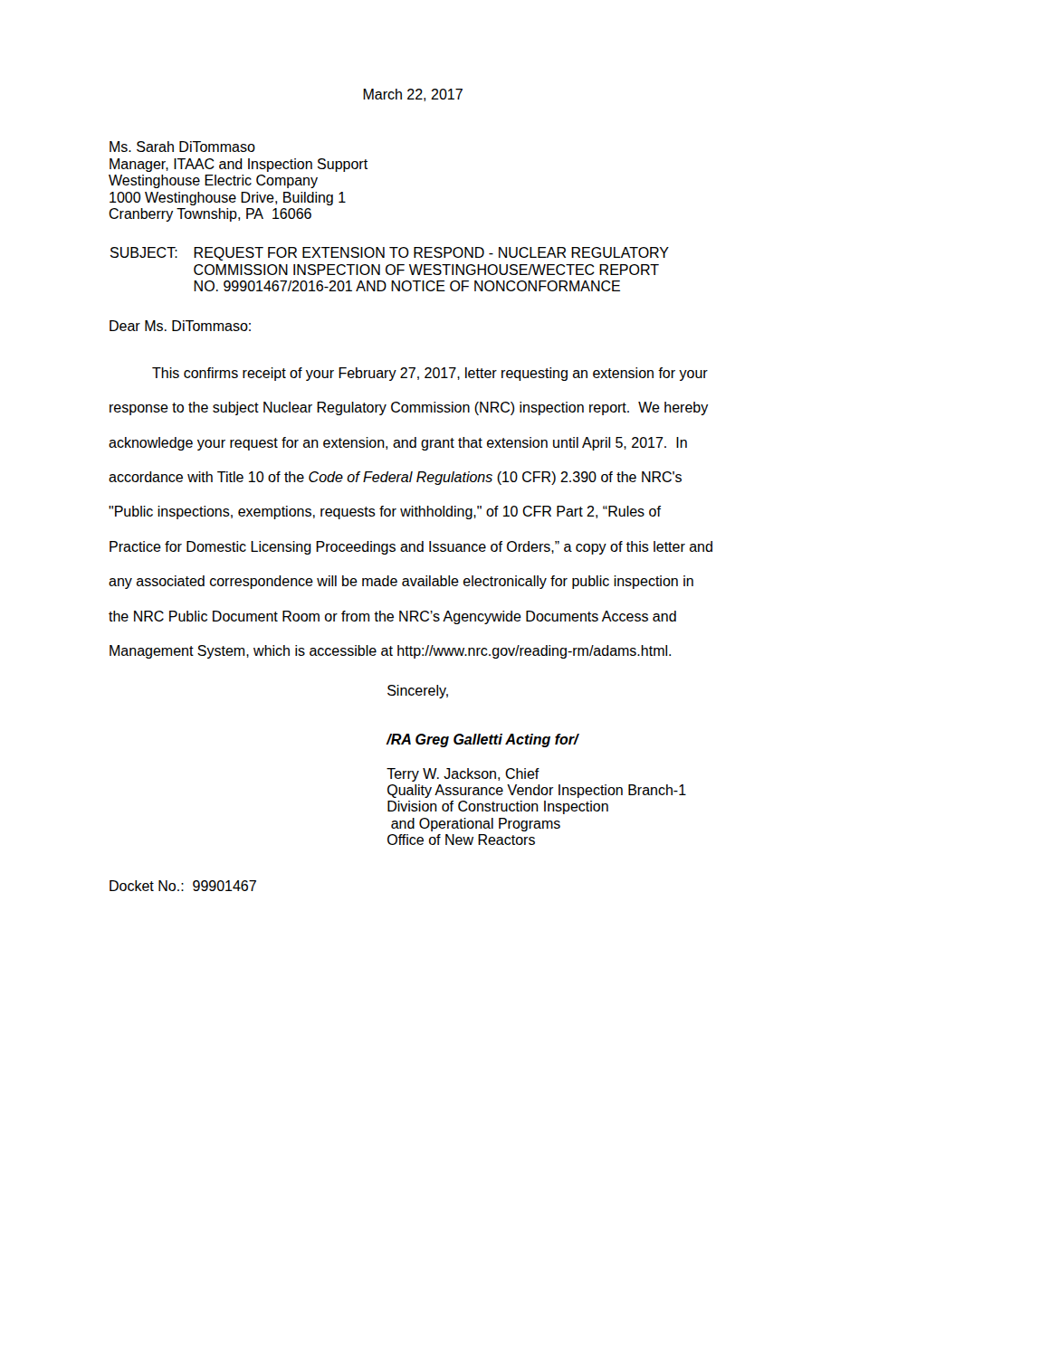March 22, 2017
Ms. Sarah DiTommaso
Manager, ITAAC and Inspection Support
Westinghouse Electric Company
1000 Westinghouse Drive, Building 1
Cranberry Township, PA 16066
| SUBJECT: | REQUEST FOR EXTENSION TO RESPOND - NUCLEAR REGULATORY COMMISSION INSPECTION OF WESTINGHOUSE/WECTEC REPORT NO. 99901467/2016-201 AND NOTICE OF NONCONFORMANCE |
Dear Ms. DiTommaso:
This confirms receipt of your February 27, 2017, letter requesting an extension for your response to the subject Nuclear Regulatory Commission (NRC) inspection report. We hereby acknowledge your request for an extension, and grant that extension until April 5, 2017. In accordance with Title 10 of the Code of Federal Regulations (10 CFR) 2.390 of the NRC's "Public inspections, exemptions, requests for withholding," of 10 CFR Part 2, “Rules of Practice for Domestic Licensing Proceedings and Issuance of Orders,” a copy of this letter and any associated correspondence will be made available electronically for public inspection in the NRC Public Document Room or from the NRC’s Agencywide Documents Access and Management System, which is accessible at http://www.nrc.gov/reading-rm/adams.html.
Sincerely,
/RA Greg Galletti Acting for/
Terry W. Jackson, Chief
Quality Assurance Vendor Inspection Branch-1
Division of Construction Inspection
and Operational Programs
Office of New Reactors
Docket No.: 99901467